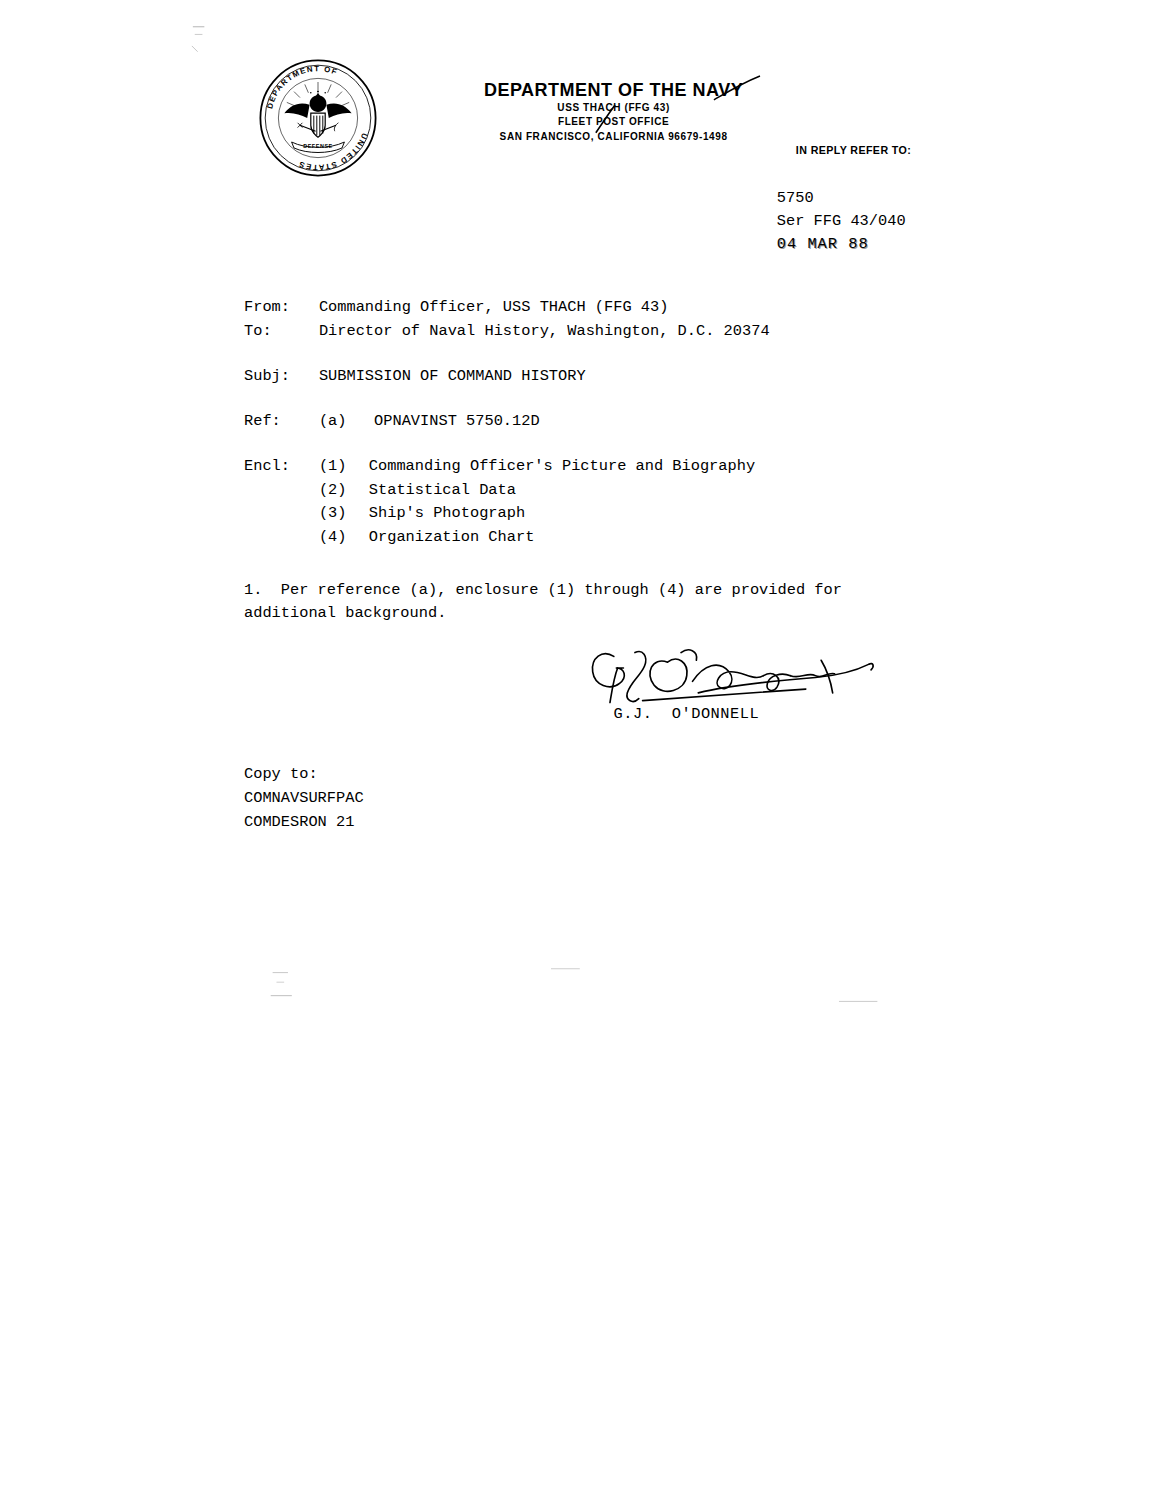DEPARTMENT OF UNITED STATES DEFENSE
DEPARTMENT OF THE NAVY
USS THACH (FFG 43)
FLEET POST OFFICE
SAN FRANCISCO, CALIFORNIA 96679-1498
IN REPLY REFER TO:
5750 Ser FFG 43/040 04 MAR 8804 MAR 88
| From: | Commanding Officer, USS THACH (FFG 43) |
| To: | Director of Naval History, Washington, D.C. 20374 |
| Subj: | SUBMISSION OF COMMAND HISTORY |
| Ref: | (a) OPNAVINST 5750.12D |
| Encl: | / (1) / Commanding Officer's Picture and Biography / / (2) / Statistical Data / / (3) / Ship's Photograph / / (4) / Organization Chart / |
1. Per reference (a), enclosure (1) through (4) are provided for additional background.
G.J. O'DONNELL
Copy to:
COMNAVSURFPAC
COMDESRON 21